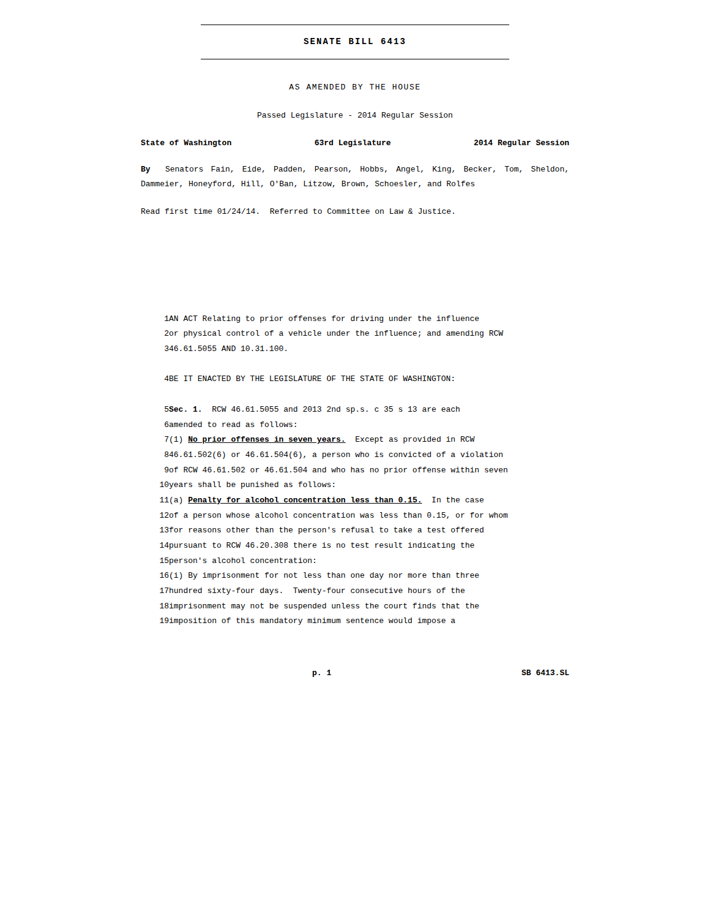SENATE BILL 6413
AS AMENDED BY THE HOUSE
Passed Legislature - 2014 Regular Session
State of Washington 63rd Legislature 2014 Regular Session
By Senators Fain, Eide, Padden, Pearson, Hobbs, Angel, King, Becker, Tom, Sheldon, Dammeier, Honeyford, Hill, O'Ban, Litzow, Brown, Schoesler, and Rolfes
Read first time 01/24/14. Referred to Committee on Law & Justice.
| 1 | AN ACT Relating to prior offenses for driving under the influence |
| 2 | or physical control of a vehicle under the influence; and amending RCW |
| 3 | 46.61.5055 AND 10.31.100. |
| 4 | BE IT ENACTED BY THE LEGISLATURE OF THE STATE OF WASHINGTON: |
| 5 | Sec. 1. RCW 46.61.5055 and 2013 2nd sp.s. c 35 s 13 are each |
| 6 | amended to read as follows: |
| 7 | (1) No prior offenses in seven years. Except as provided in RCW |
| 8 | 46.61.502(6) or 46.61.504(6), a person who is convicted of a violation |
| 9 | of RCW 46.61.502 or 46.61.504 and who has no prior offense within seven |
| 10 | years shall be punished as follows: |
| 11 | (a) Penalty for alcohol concentration less than 0.15. In the case |
| 12 | of a person whose alcohol concentration was less than 0.15, or for whom |
| 13 | for reasons other than the person's refusal to take a test offered |
| 14 | pursuant to RCW 46.20.308 there is no test result indicating the |
| 15 | person's alcohol concentration: |
| 16 | (i) By imprisonment for not less than one day nor more than three |
| 17 | hundred sixty-four days. Twenty-four consecutive hours of the |
| 18 | imprisonment may not be suspended unless the court finds that the |
| 19 | imposition of this mandatory minimum sentence would impose a |
p. 1 SB 6413.SL